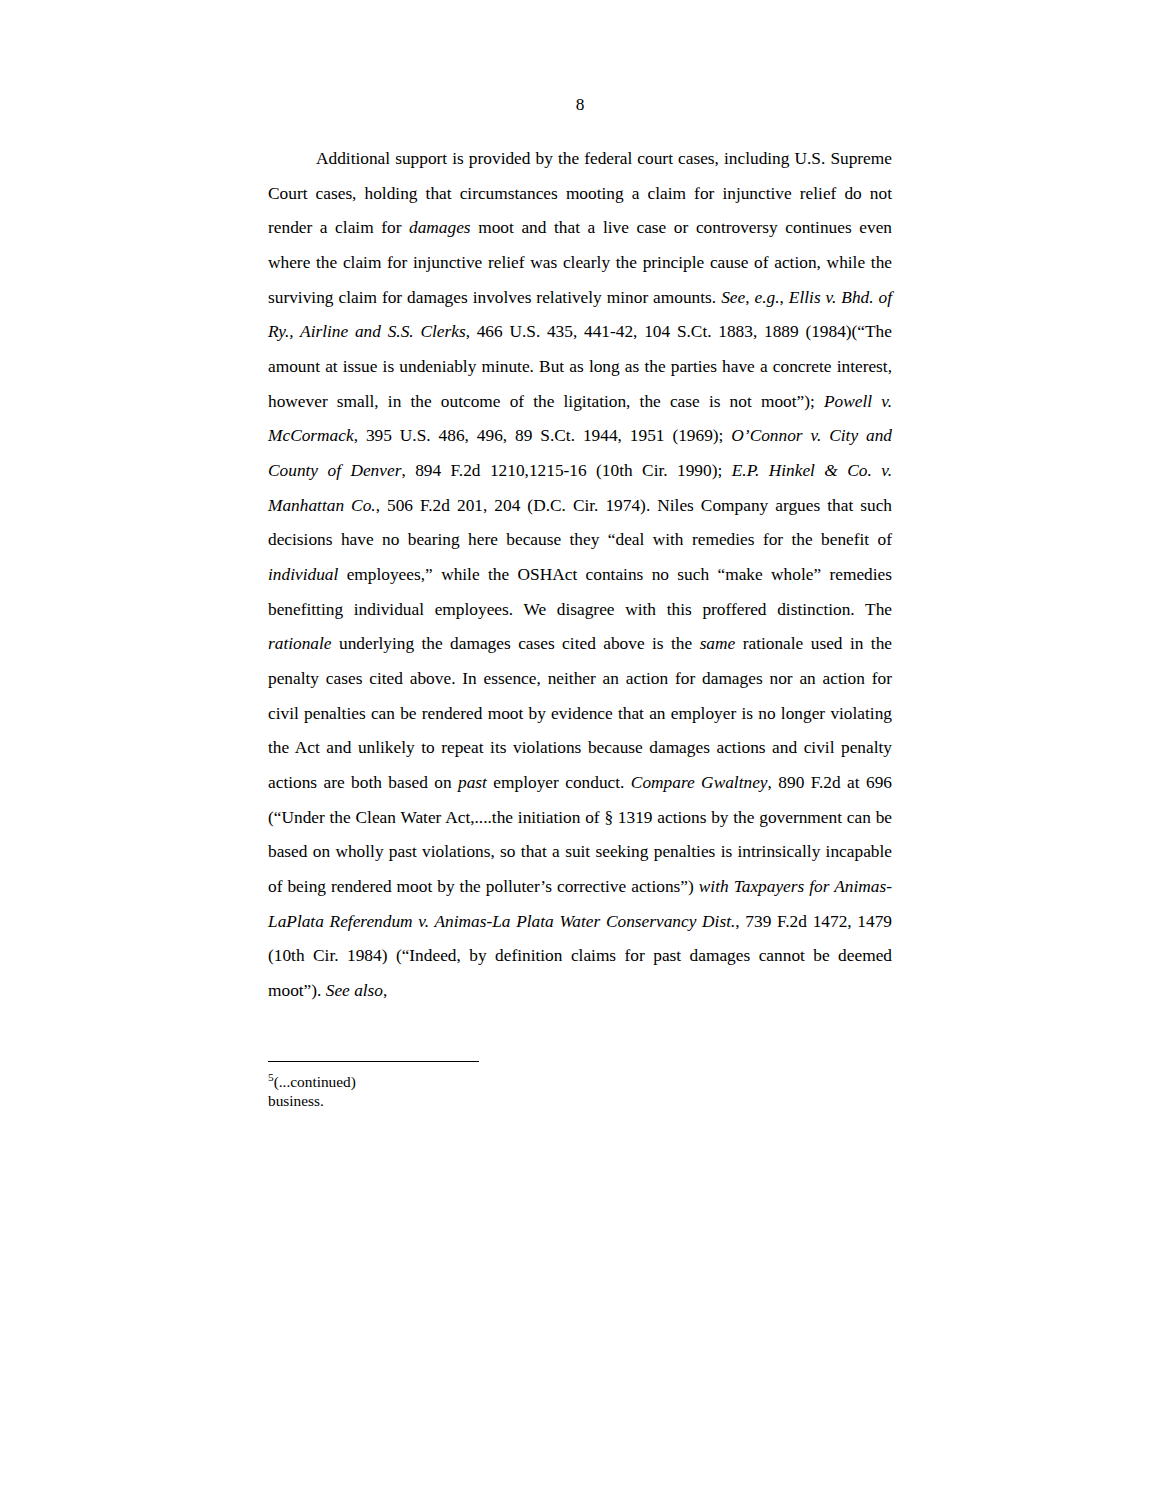8
Additional support is provided by the federal court cases, including U.S. Supreme Court cases, holding that circumstances mooting a claim for injunctive relief do not render a claim for damages moot and that a live case or controversy continues even where the claim for injunctive relief was clearly the principle cause of action, while the surviving claim for damages involves relatively minor amounts. See, e.g., Ellis v. Bhd. of Ry., Airline and S.S. Clerks, 466 U.S. 435, 441-42, 104 S.Ct. 1883, 1889 (1984)(“The amount at issue is undeniably minute. But as long as the parties have a concrete interest, however small, in the outcome of the ligitation, the case is not moot”); Powell v. McCormack, 395 U.S. 486, 496, 89 S.Ct. 1944, 1951 (1969); O’Connor v. City and County of Denver, 894 F.2d 1210,1215-16 (10th Cir. 1990); E.P. Hinkel & Co. v. Manhattan Co., 506 F.2d 201, 204 (D.C. Cir. 1974). Niles Company argues that such decisions have no bearing here because they “deal with remedies for the benefit of individual employees,” while the OSHAct contains no such “make whole” remedies benefitting individual employees. We disagree with this proffered distinction. The rationale underlying the damages cases cited above is the same rationale used in the penalty cases cited above. In essence, neither an action for damages nor an action for civil penalties can be rendered moot by evidence that an employer is no longer violating the Act and unlikely to repeat its violations because damages actions and civil penalty actions are both based on past employer conduct. Compare Gwaltney, 890 F.2d at 696 (“Under the Clean Water Act,....the initiation of § 1319 actions by the government can be based on wholly past violations, so that a suit seeking penalties is intrinsically incapable of being rendered moot by the polluter’s corrective actions”) with Taxpayers for Animas-LaPlata Referendum v. Animas-La Plata Water Conservancy Dist., 739 F.2d 1472, 1479 (10th Cir. 1984) (“Indeed, by definition claims for past damages cannot be deemed moot”). See also,
5(...continued)
business.